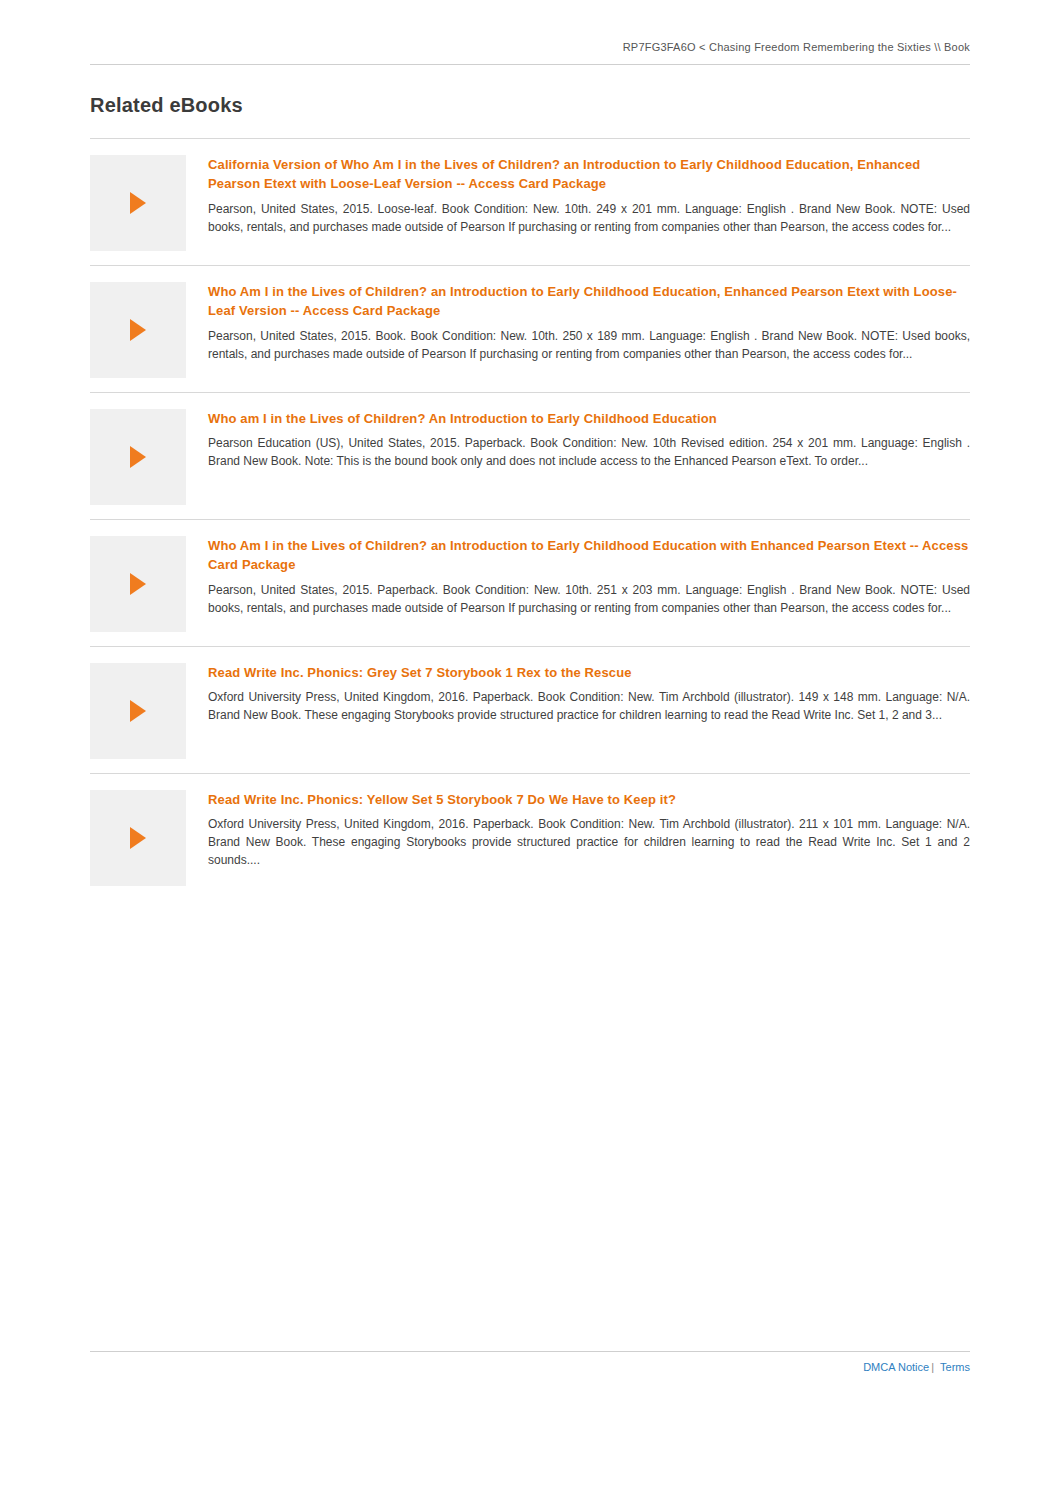RP7FG3FA6O < Chasing Freedom Remembering the Sixties \\ Book
Related eBooks
California Version of Who Am I in the Lives of Children? an Introduction to Early Childhood Education, Enhanced Pearson Etext with Loose-Leaf Version -- Access Card Package
Pearson, United States, 2015. Loose-leaf. Book Condition: New. 10th. 249 x 201 mm. Language: English . Brand New Book. NOTE: Used books, rentals, and purchases made outside of Pearson If purchasing or renting from companies other than Pearson, the access codes for...
Who Am I in the Lives of Children? an Introduction to Early Childhood Education, Enhanced Pearson Etext with Loose-Leaf Version -- Access Card Package
Pearson, United States, 2015. Book. Book Condition: New. 10th. 250 x 189 mm. Language: English . Brand New Book. NOTE: Used books, rentals, and purchases made outside of Pearson If purchasing or renting from companies other than Pearson, the access codes for...
Who am I in the Lives of Children? An Introduction to Early Childhood Education
Pearson Education (US), United States, 2015. Paperback. Book Condition: New. 10th Revised edition. 254 x 201 mm. Language: English . Brand New Book. Note: This is the bound book only and does not include access to the Enhanced Pearson eText. To order...
Who Am I in the Lives of Children? an Introduction to Early Childhood Education with Enhanced Pearson Etext -- Access Card Package
Pearson, United States, 2015. Paperback. Book Condition: New. 10th. 251 x 203 mm. Language: English . Brand New Book. NOTE: Used books, rentals, and purchases made outside of Pearson If purchasing or renting from companies other than Pearson, the access codes for...
Read Write Inc. Phonics: Grey Set 7 Storybook 1 Rex to the Rescue
Oxford University Press, United Kingdom, 2016. Paperback. Book Condition: New. Tim Archbold (illustrator). 149 x 148 mm. Language: N/A. Brand New Book. These engaging Storybooks provide structured practice for children learning to read the Read Write Inc. Set 1, 2 and 3...
Read Write Inc. Phonics: Yellow Set 5 Storybook 7 Do We Have to Keep it?
Oxford University Press, United Kingdom, 2016. Paperback. Book Condition: New. Tim Archbold (illustrator). 211 x 101 mm. Language: N/A. Brand New Book. These engaging Storybooks provide structured practice for children learning to read the Read Write Inc. Set 1 and 2 sounds....
DMCA Notice|Terms